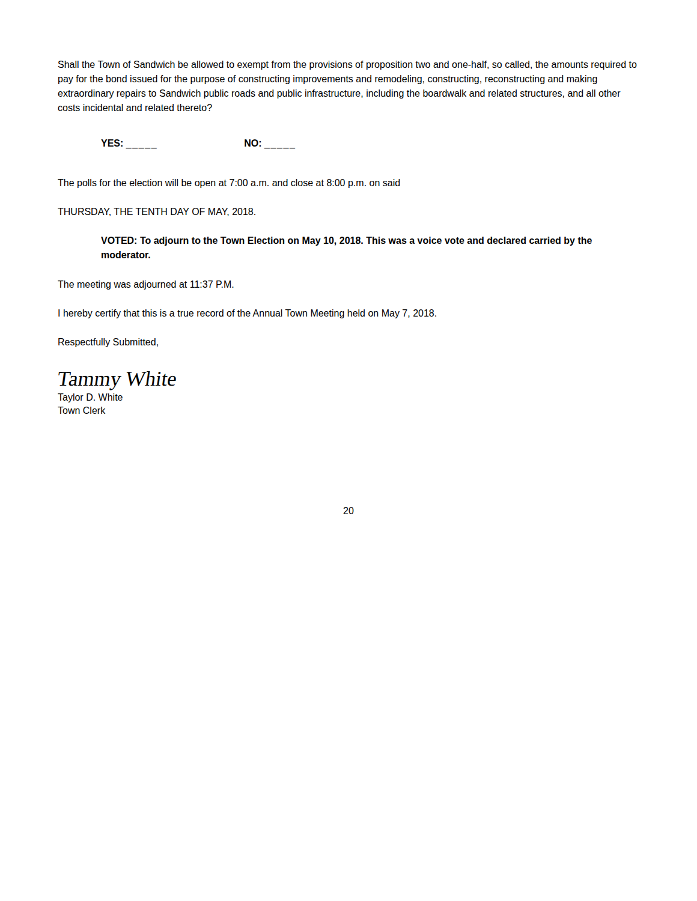Shall the Town of Sandwich be allowed to exempt from the provisions of proposition two and one-half, so called, the amounts required to pay for the bond issued for the purpose of constructing improvements and remodeling, constructing, reconstructing and making extraordinary repairs to Sandwich public roads and public infrastructure, including the boardwalk and related structures, and all other costs incidental and related thereto?
YES: _____ NO: _____
The polls for the election will be open at 7:00 a.m. and close at 8:00 p.m. on said
THURSDAY, THE TENTH DAY OF MAY, 2018.
VOTED: To adjourn to the Town Election on May 10, 2018. This was a voice vote and declared carried by the moderator.
The meeting was adjourned at 11:37 P.M.
I hereby certify that this is a true record of the Annual Town Meeting held on May 7, 2018.
Respectfully Submitted,
Tammy White
Taylor D. White
Town Clerk
20